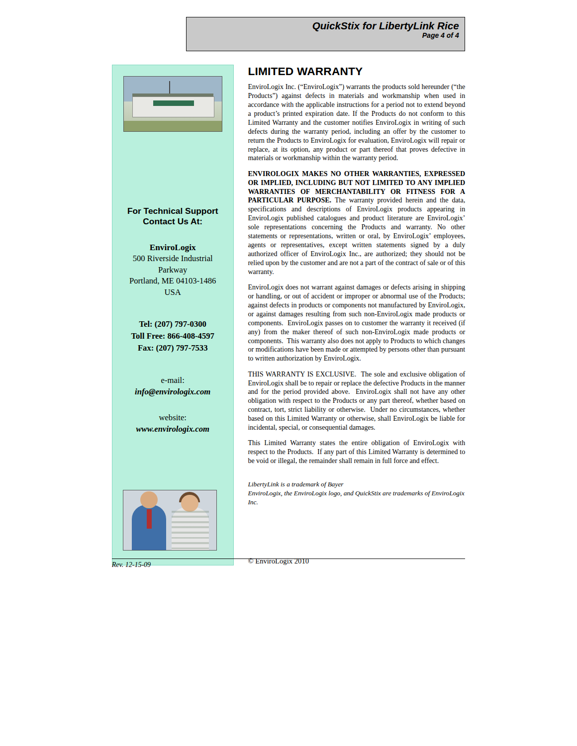QuickStix for LibertyLink Rice
Page 4 of 4
For Technical Support
Contact Us At:
EnviroLogix
500 Riverside Industrial
Parkway
Portland, ME 04103-1486
USA
Tel: (207) 797-0300
Toll Free: 866-408-4597
Fax: (207) 797-7533
e-mail:
info@envirologix.com
website:
www.envirologix.com
LIMITED WARRANTY
EnviroLogix Inc. (“EnviroLogix”) warrants the products sold hereunder (“the Products”) against defects in materials and workmanship when used in accordance with the applicable instructions for a period not to extend beyond a product’s printed expiration date. If the Products do not conform to this Limited Warranty and the customer notifies EnviroLogix in writing of such defects during the warranty period, including an offer by the customer to return the Products to EnviroLogix for evaluation, EnviroLogix will repair or replace, at its option, any product or part thereof that proves defective in materials or workmanship within the warranty period.
ENVIROLOGIX MAKES NO OTHER WARRANTIES, EXPRESSED OR IMPLIED, INCLUDING BUT NOT LIMITED TO ANY IMPLIED WARRANTIES OF MERCHANTABILITY OR FITNESS FOR A PARTICULAR PURPOSE. The warranty provided herein and the data, specifications and descriptions of EnviroLogix products appearing in EnviroLogix published catalogues and product literature are EnviroLogix’ sole representations concerning the Products and warranty. No other statements or representations, written or oral, by EnviroLogix’ employees, agents or representatives, except written statements signed by a duly authorized officer of EnviroLogix Inc., are authorized; they should not be relied upon by the customer and are not a part of the contract of sale or of this warranty.
EnviroLogix does not warrant against damages or defects arising in shipping or handling, or out of accident or improper or abnormal use of the Products; against defects in products or components not manufactured by EnviroLogix, or against damages resulting from such non-EnviroLogix made products or components. EnviroLogix passes on to customer the warranty it received (if any) from the maker thereof of such non-EnviroLogix made products or components. This warranty also does not apply to Products to which changes or modifications have been made or attempted by persons other than pursuant to written authorization by EnviroLogix.
THIS WARRANTY IS EXCLUSIVE. The sole and exclusive obligation of EnviroLogix shall be to repair or replace the defective Products in the manner and for the period provided above. EnviroLogix shall not have any other obligation with respect to the Products or any part thereof, whether based on contract, tort, strict liability or otherwise. Under no circumstances, whether based on this Limited Warranty or otherwise, shall EnviroLogix be liable for incidental, special, or consequential damages.
This Limited Warranty states the entire obligation of EnviroLogix with respect to the Products. If any part of this Limited Warranty is determined to be void or illegal, the remainder shall remain in full force and effect.
LibertyLink is a trademark of Bayer
EnviroLogix, the EnviroLogix logo, and QuickStix are trademarks of EnviroLogix Inc.
© EnviroLogix 2010
Rev. 12-15-09